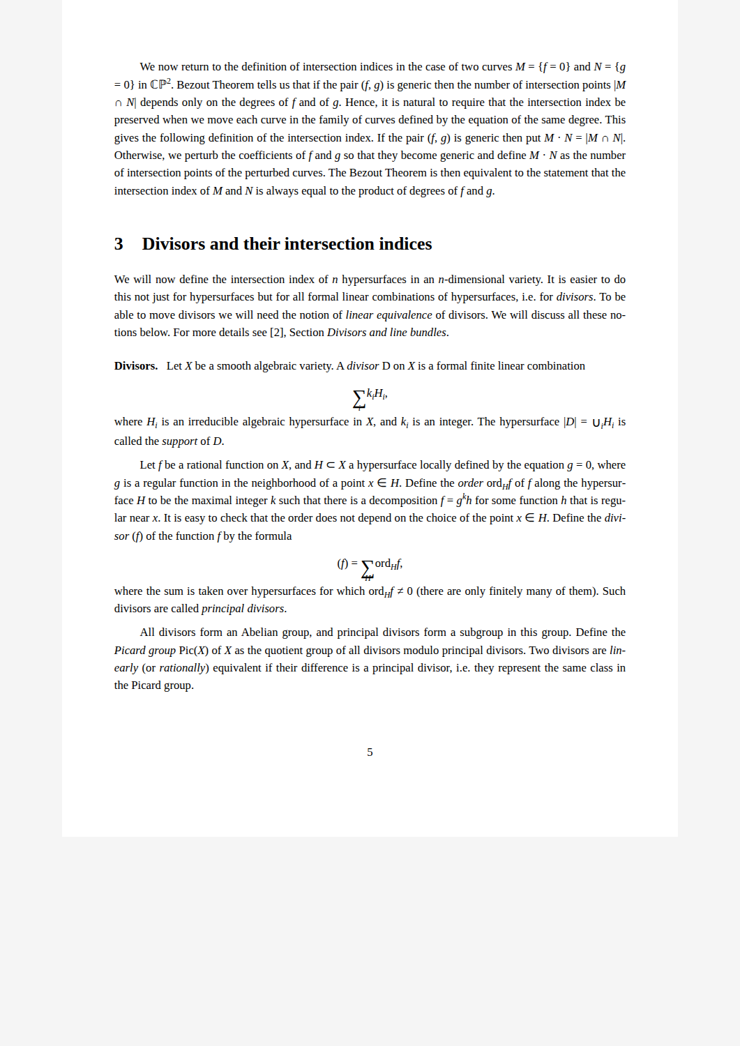We now return to the definition of intersection indices in the case of two curves M = {f = 0} and N = {g = 0} in ℂℙ2. Bezout Theorem tells us that if the pair (f, g) is generic then the number of intersection points |M ∩ N| depends only on the degrees of f and of g. Hence, it is natural to require that the intersection index be preserved when we move each curve in the family of curves defined by the equation of the same degree. This gives the following definition of the intersection index. If the pair (f, g) is generic then put M · N = |M ∩ N|. Otherwise, we perturb the coefficients of f and g so that they become generic and define M · N as the number of intersection points of the perturbed curves. The Bezout Theorem is then equivalent to the statement that the intersection index of M and N is always equal to the product of degrees of f and g.
3 Divisors and their intersection indices
We will now define the intersection index of n hypersurfaces in an n-dimensional variety. It is easier to do this not just for hypersurfaces but for all formal linear combinations of hypersurfaces, i.e. for divisors. To be able to move divisors we will need the notion of linear equivalence of divisors. We will discuss all these notions below. For more details see [2], Section Divisors and line bundles.
Divisors. Let X be a smooth algebraic variety. A divisor D on X is a formal finite linear combination
∑i kiHi,
where Hi is an irreducible algebraic hypersurface in X, and ki is an integer. The hypersurface |D| = ∪iHi is called the support of D.
Let f be a rational function on X, and H ⊂ X a hypersurface locally defined by the equation g = 0, where g is a regular function in the neighborhood of a point x ∈ H. Define the order ordHf of f along the hypersurface H to be the maximal integer k such that there is a decomposition f = gkh for some function h that is regular near x. It is easy to check that the order does not depend on the choice of the point x ∈ H. Define the divisor (f) of the function f by the formula
(f) = ∑HordHf,
where the sum is taken over hypersurfaces for which ordHf ≠ 0 (there are only finitely many of them). Such divisors are called principal divisors.
All divisors form an Abelian group, and principal divisors form a subgroup in this group. Define the Picard group Pic(X) of X as the quotient group of all divisors modulo principal divisors. Two divisors are linearly (or rationally) equivalent if their difference is a principal divisor, i.e. they represent the same class in the Picard group.
5